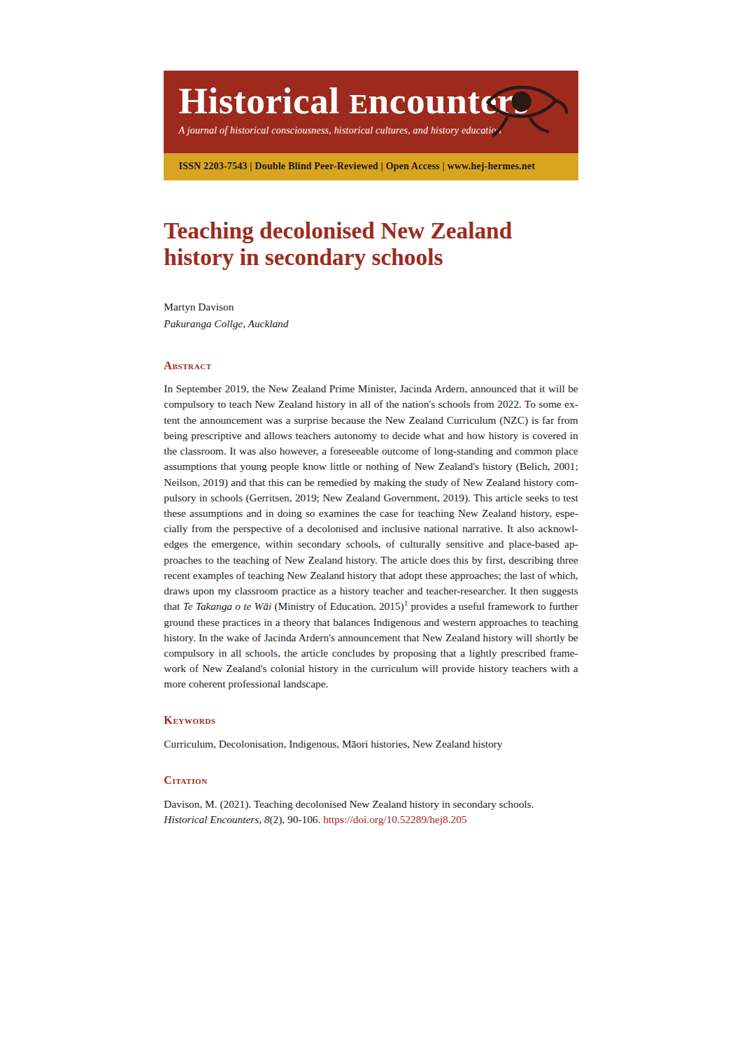Historical Encounters
A journal of historical consciousness, historical cultures, and history education
ISSN 2203-7543 | Double Blind Peer-Reviewed | Open Access | www.hej-hermes.net
Teaching decolonised New Zealand history in secondary schools
Martyn Davison
Pakuranga Collge, Auckland
Abstract
In September 2019, the New Zealand Prime Minister, Jacinda Ardern, announced that it will be compulsory to teach New Zealand history in all of the nation's schools from 2022. To some extent the announcement was a surprise because the New Zealand Curriculum (NZC) is far from being prescriptive and allows teachers autonomy to decide what and how history is covered in the classroom. It was also however, a foreseeable outcome of long-standing and common place assumptions that young people know little or nothing of New Zealand's history (Belich, 2001; Neilson, 2019) and that this can be remedied by making the study of New Zealand history compulsory in schools (Gerritsen, 2019; New Zealand Government, 2019). This article seeks to test these assumptions and in doing so examines the case for teaching New Zealand history, especially from the perspective of a decolonised and inclusive national narrative. It also acknowledges the emergence, within secondary schools, of culturally sensitive and place-based approaches to the teaching of New Zealand history. The article does this by first, describing three recent examples of teaching New Zealand history that adopt these approaches; the last of which, draws upon my classroom practice as a history teacher and teacher-researcher. It then suggests that Te Takanga o te Wāi (Ministry of Education, 2015)1 provides a useful framework to further ground these practices in a theory that balances Indigenous and western approaches to teaching history. In the wake of Jacinda Ardern's announcement that New Zealand history will shortly be compulsory in all schools, the article concludes by proposing that a lightly prescribed framework of New Zealand's colonial history in the curriculum will provide history teachers with a more coherent professional landscape.
Keywords
Curriculum, Decolonisation, Indigenous, Māori histories, New Zealand history
Citation
Davison, M. (2021). Teaching decolonised New Zealand history in secondary schools. Historical Encounters, 8(2), 90-106. https://doi.org/10.52289/hej8.205